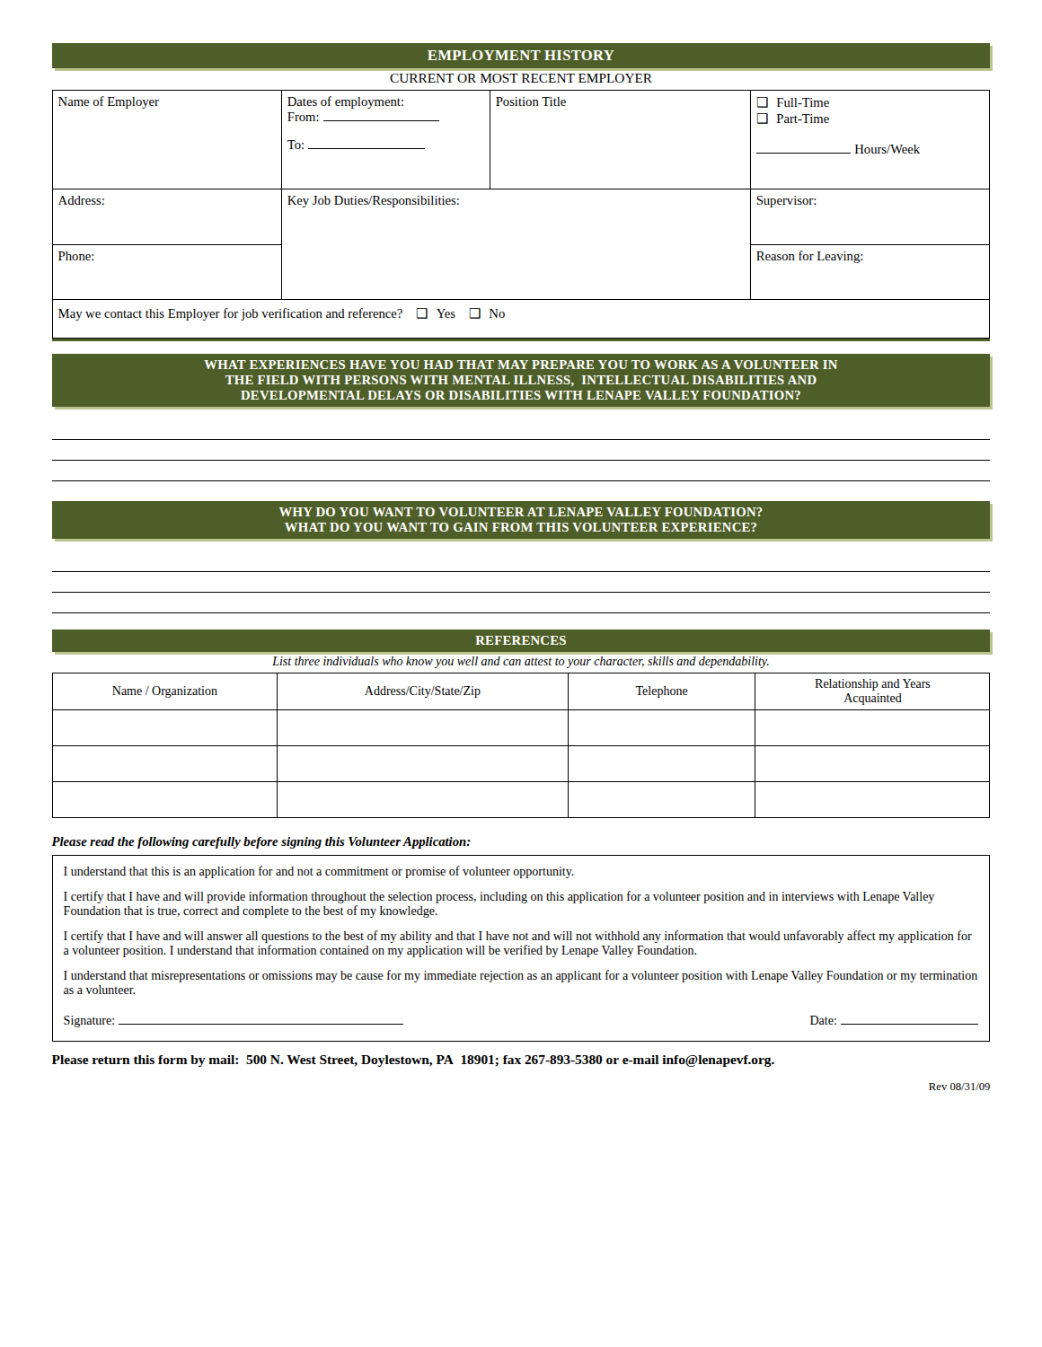EMPLOYMENT HISTORY
CURRENT OR MOST RECENT EMPLOYER
| Name of Employer | Dates of employment: From: To: | Position Title | ❑ Full-Time ❑ Part-Time Hours/Week |
| Address: | Key Job Duties/Responsibilities: | Supervisor: |
| Phone: | Reason for Leaving: |
May we contact this Employer for job verification and reference? ❑ Yes ❑ No
WHAT EXPERIENCES HAVE YOU HAD THAT MAY PREPARE YOU TO WORK AS A VOLUNTEER IN
THE FIELD WITH PERSONS WITH MENTAL ILLNESS, INTELLECTUAL DISABILITIES AND
DEVELOPMENTAL DELAYS OR DISABILITIES WITH LENAPE VALLEY FOUNDATION?
WHY DO YOU WANT TO VOLUNTEER AT LENAPE VALLEY FOUNDATION?
WHAT DO YOU WANT TO GAIN FROM THIS VOLUNTEER EXPERIENCE?
REFERENCES
List three individuals who know you well and can attest to your character, skills and dependability.
| Name / Organization | Address/City/State/Zip | Telephone | Relationship and Years Acquainted |
| --- | --- | --- | --- |
Please read the following carefully before signing this Volunteer Application:
I understand that this is an application for and not a commitment or promise of volunteer opportunity.
I certify that I have and will provide information throughout the selection process, including on this application for a volunteer position and in interviews with Lenape Valley Foundation that is true, correct and complete to the best of my knowledge.
I certify that I have and will answer all questions to the best of my ability and that I have not and will not withhold any information that would unfavorably affect my application for a volunteer position. I understand that information contained on my application will be verified by Lenape Valley Foundation.
I understand that misrepresentations or omissions may be cause for my immediate rejection as an applicant for a volunteer position with Lenape Valley Foundation or my termination as a volunteer.
Signature: Date:
Please return this form by mail: 500 N. West Street, Doylestown, PA 18901; fax 267-893-5380 or e-mail info@lenapevf.org.
Rev 08/31/09